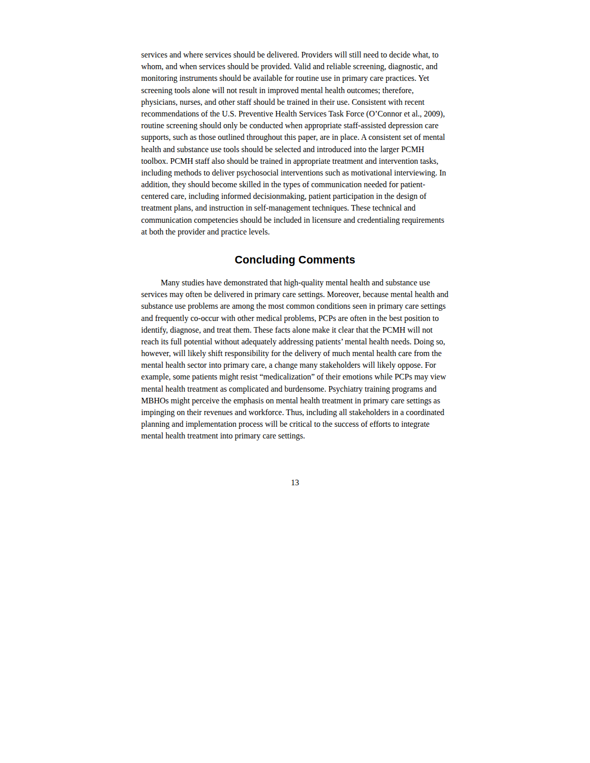services and where services should be delivered. Providers will still need to decide what, to whom, and when services should be provided. Valid and reliable screening, diagnostic, and monitoring instruments should be available for routine use in primary care practices. Yet screening tools alone will not result in improved mental health outcomes; therefore, physicians, nurses, and other staff should be trained in their use. Consistent with recent recommendations of the U.S. Preventive Health Services Task Force (O’Connor et al., 2009), routine screening should only be conducted when appropriate staff-assisted depression care supports, such as those outlined throughout this paper, are in place. A consistent set of mental health and substance use tools should be selected and introduced into the larger PCMH toolbox. PCMH staff also should be trained in appropriate treatment and intervention tasks, including methods to deliver psychosocial interventions such as motivational interviewing. In addition, they should become skilled in the types of communication needed for patient-centered care, including informed decisionmaking, patient participation in the design of treatment plans, and instruction in self-management techniques. These technical and communication competencies should be included in licensure and credentialing requirements at both the provider and practice levels.
Concluding Comments
Many studies have demonstrated that high-quality mental health and substance use services may often be delivered in primary care settings. Moreover, because mental health and substance use problems are among the most common conditions seen in primary care settings and frequently co-occur with other medical problems, PCPs are often in the best position to identify, diagnose, and treat them. These facts alone make it clear that the PCMH will not reach its full potential without adequately addressing patients’ mental health needs. Doing so, however, will likely shift responsibility for the delivery of much mental health care from the mental health sector into primary care, a change many stakeholders will likely oppose. For example, some patients might resist “medicalization” of their emotions while PCPs may view mental health treatment as complicated and burdensome. Psychiatry training programs and MBHOs might perceive the emphasis on mental health treatment in primary care settings as impinging on their revenues and workforce. Thus, including all stakeholders in a coordinated planning and implementation process will be critical to the success of efforts to integrate mental health treatment into primary care settings.
13